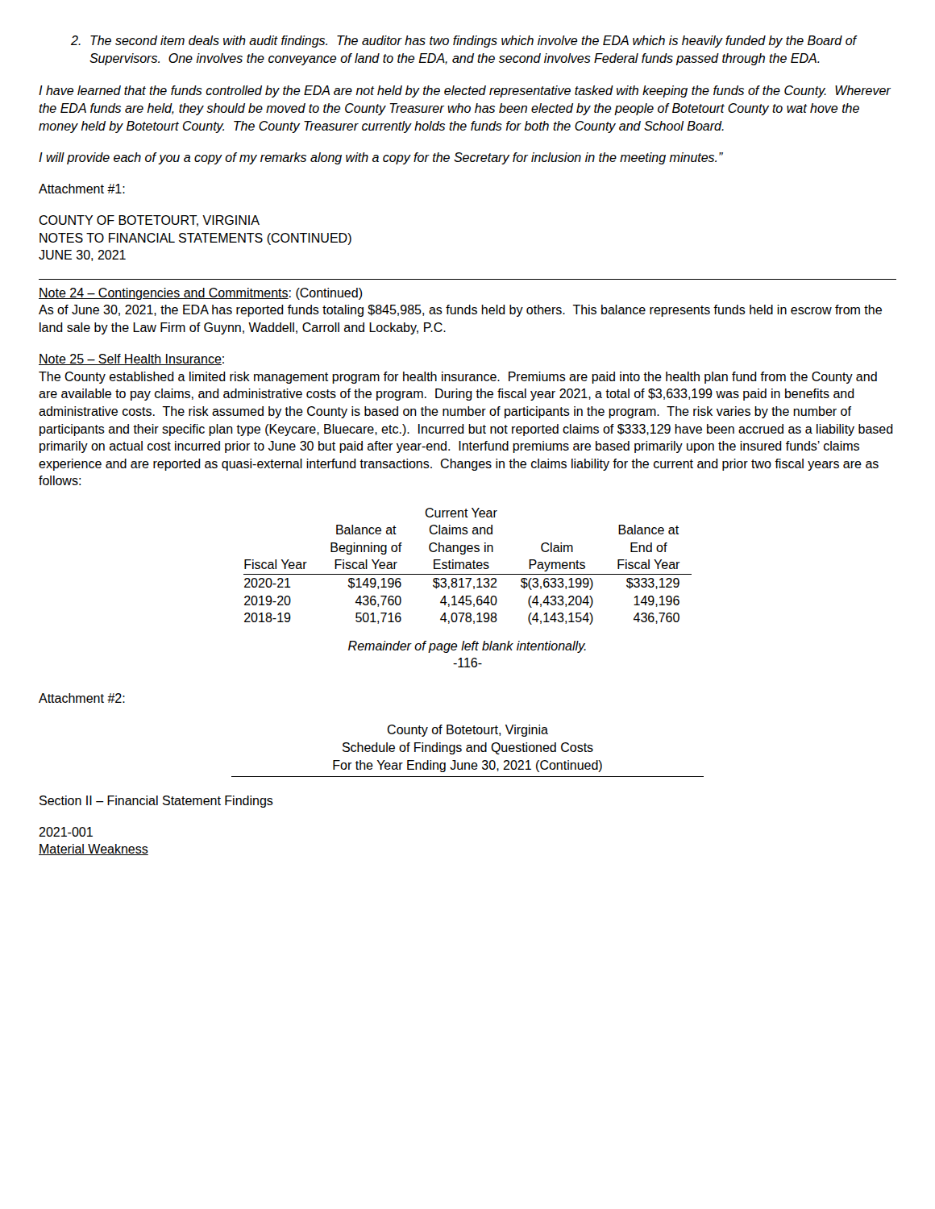2. The second item deals with audit findings. The auditor has two findings which involve the EDA which is heavily funded by the Board of Supervisors. One involves the conveyance of land to the EDA, and the second involves Federal funds passed through the EDA.
I have learned that the funds controlled by the EDA are not held by the elected representative tasked with keeping the funds of the County. Wherever the EDA funds are held, they should be moved to the County Treasurer who has been elected by the people of Botetourt County to wat hove the money held by Botetourt County. The County Treasurer currently holds the funds for both the County and School Board.
I will provide each of you a copy of my remarks along with a copy for the Secretary for inclusion in the meeting minutes.”
Attachment #1:
COUNTY OF BOTETOURT, VIRGINIA
NOTES TO FINANCIAL STATEMENTS (CONTINUED)
JUNE 30, 2021
Note 24 – Contingencies and Commitments: (Continued)
As of June 30, 2021, the EDA has reported funds totaling $845,985, as funds held by others. This balance represents funds held in escrow from the land sale by the Law Firm of Guynn, Waddell, Carroll and Lockaby, P.C.
Note 25 – Self Health Insurance:
The County established a limited risk management program for health insurance. Premiums are paid into the health plan fund from the County and are available to pay claims, and administrative costs of the program. During the fiscal year 2021, a total of $3,633,199 was paid in benefits and administrative costs. The risk assumed by the County is based on the number of participants in the program. The risk varies by the number of participants and their specific plan type (Keycare, Bluecare, etc.). Incurred but not reported claims of $333,129 have been accrued as a liability based primarily on actual cost incurred prior to June 30 but paid after year-end. Interfund premiums are based primarily upon the insured funds’ claims experience and are reported as quasi-external interfund transactions. Changes in the claims liability for the current and prior two fiscal years are as follows:
| | | Current Year | | |
| --- | --- | --- | --- | --- |
| | Balance at | Claims and | | Balance at |
| | Beginning of | Changes in | Claim | End of |
| Fiscal Year | Fiscal Year | Estimates | Payments | Fiscal Year |
| 2020-21 | $149,196 | $3,817,132 | $(3,633,199) | $333,129 |
| 2019-20 | 436,760 | 4,145,640 | (4,433,204) | 149,196 |
| 2018-19 | 501,716 | 4,078,198 | (4,143,154) | 436,760 |
Remainder of page left blank intentionally.
-116-
Attachment #2:
County of Botetourt, Virginia
Schedule of Findings and Questioned Costs
For the Year Ending June 30, 2021 (Continued)
Section II – Financial Statement Findings
2021-001
Material Weakness